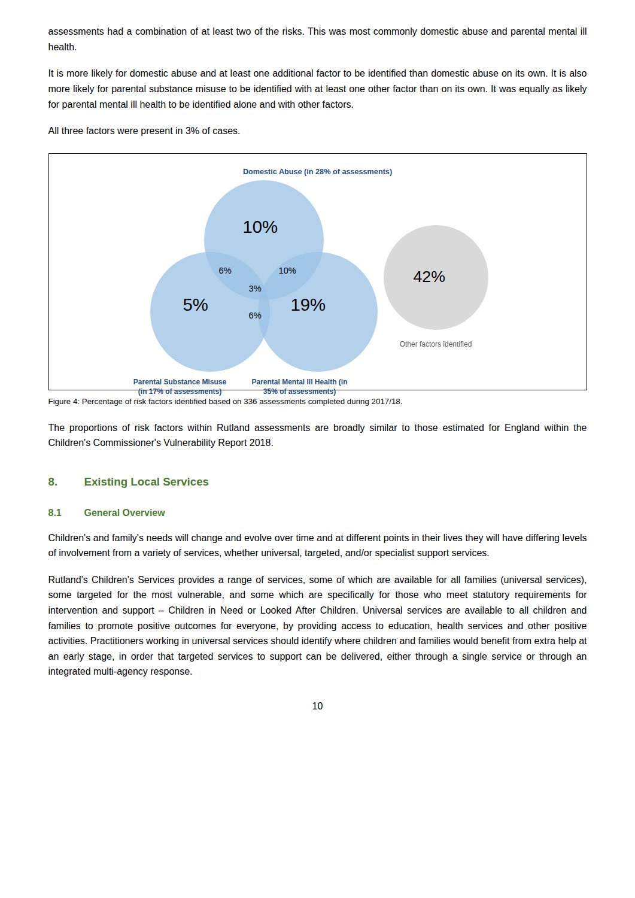assessments had a combination of at least two of the risks. This was most commonly domestic abuse and parental mental ill health.
It is more likely for domestic abuse and at least one additional factor to be identified than domestic abuse on its own. It is also more likely for parental substance misuse to be identified with at least one other factor than on its own. It was equally as likely for parental mental ill health to be identified alone and with other factors.
All three factors were present in 3% of cases.
Domestic Abuse (in 28% of assessments)
10% 5% 19% 42% 6% 10% 3% 6%
Parental Substance Misuse (in 17% of assessments)
Parental Mental Ill Health (in 35% of assessments)
Other factors identified
Figure 4: Percentage of risk factors identified based on 336 assessments completed during 2017/18.
The proportions of risk factors within Rutland assessments are broadly similar to those estimated for England within the Children's Commissioner's Vulnerability Report 2018.
8. Existing Local Services
8.1 General Overview
Children's and family's needs will change and evolve over time and at different points in their lives they will have differing levels of involvement from a variety of services, whether universal, targeted, and/or specialist support services.
Rutland's Children's Services provides a range of services, some of which are available for all families (universal services), some targeted for the most vulnerable, and some which are specifically for those who meet statutory requirements for intervention and support – Children in Need or Looked After Children. Universal services are available to all children and families to promote positive outcomes for everyone, by providing access to education, health services and other positive activities. Practitioners working in universal services should identify where children and families would benefit from extra help at an early stage, in order that targeted services to support can be delivered, either through a single service or through an integrated multi-agency response.
10